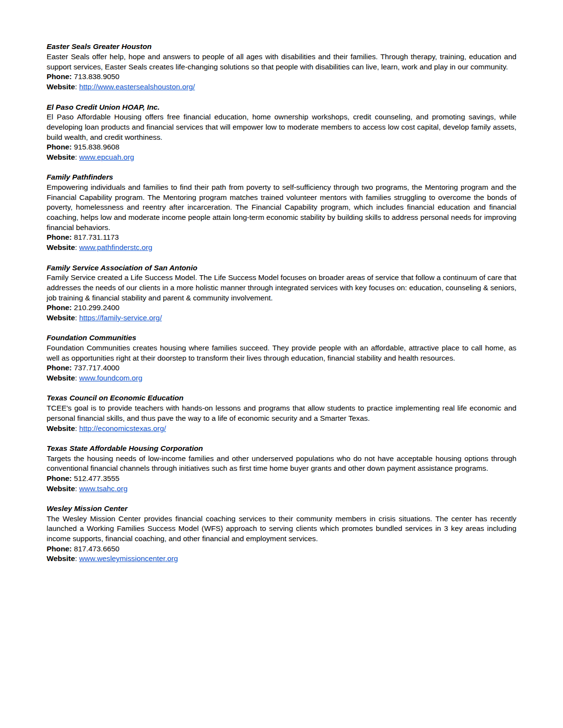Easter Seals Greater Houston
Easter Seals offer help, hope and answers to people of all ages with disabilities and their families. Through therapy, training, education and support services, Easter Seals creates life-changing solutions so that people with disabilities can live, learn, work and play in our community.
Phone: 713.838.9050
Website: http://www.eastersealshouston.org/
El Paso Credit Union HOAP, Inc.
El Paso Affordable Housing offers free financial education, home ownership workshops, credit counseling, and promoting savings, while developing loan products and financial services that will empower low to moderate members to access low cost capital, develop family assets, build wealth, and credit worthiness.
Phone: 915.838.9608
Website: www.epcuah.org
Family Pathfinders
Empowering individuals and families to find their path from poverty to self-sufficiency through two programs, the Mentoring program and the Financial Capability program. The Mentoring program matches trained volunteer mentors with families struggling to overcome the bonds of poverty, homelessness and reentry after incarceration. The Financial Capability program, which includes financial education and financial coaching, helps low and moderate income people attain long-term economic stability by building skills to address personal needs for improving financial behaviors.
Phone: 817.731.1173
Website: www.pathfinderstc.org
Family Service Association of San Antonio
Family Service created a Life Success Model. The Life Success Model focuses on broader areas of service that follow a continuum of care that addresses the needs of our clients in a more holistic manner through integrated services with key focuses on: education, counseling & seniors, job training & financial stability and parent & community involvement.
Phone: 210.299.2400
Website: https://family-service.org/
Foundation Communities
Foundation Communities creates housing where families succeed. They provide people with an affordable, attractive place to call home, as well as opportunities right at their doorstep to transform their lives through education, financial stability and health resources.
Phone: 737.717.4000
Website: www.foundcom.org
Texas Council on Economic Education
TCEE's goal is to provide teachers with hands-on lessons and programs that allow students to practice implementing real life economic and personal financial skills, and thus pave the way to a life of economic security and a Smarter Texas.
Website: http://economicstexas.org/
Texas State Affordable Housing Corporation
Targets the housing needs of low-income families and other underserved populations who do not have acceptable housing options through conventional financial channels through initiatives such as first time home buyer grants and other down payment assistance programs.
Phone: 512.477.3555
Website: www.tsahc.org
Wesley Mission Center
The Wesley Mission Center provides financial coaching services to their community members in crisis situations. The center has recently launched a Working Families Success Model (WFS) approach to serving clients which promotes bundled services in 3 key areas including income supports, financial coaching, and other financial and employment services.
Phone: 817.473.6650
Website: www.wesleymissioncenter.org